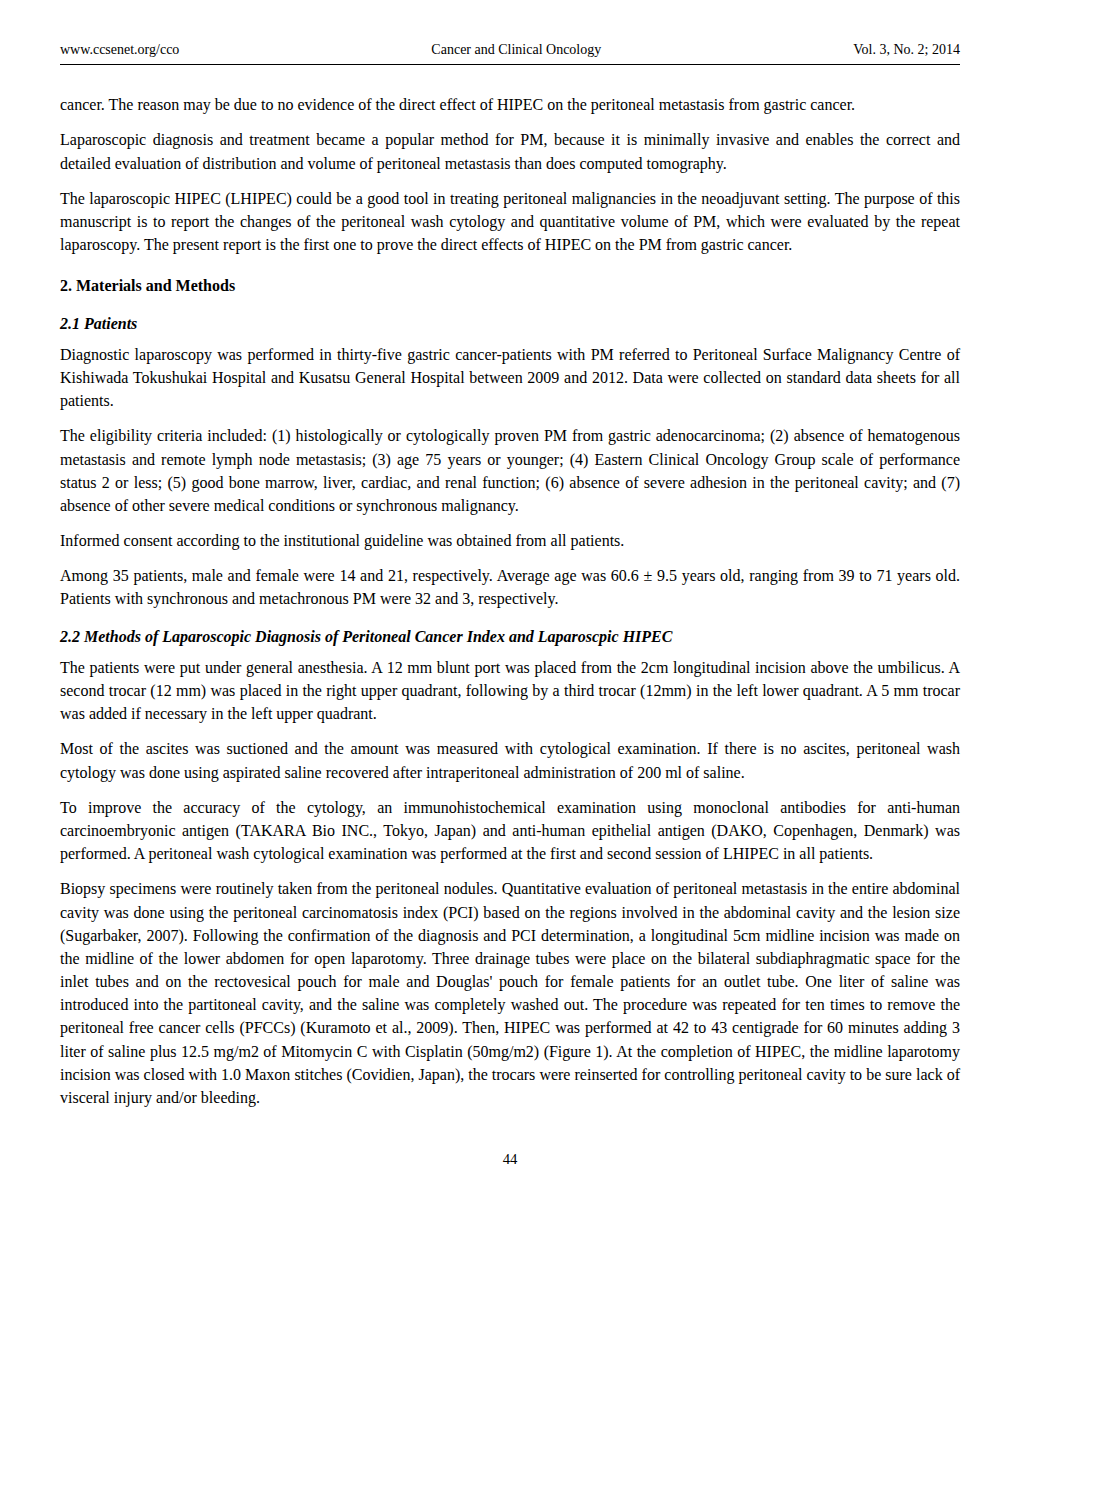www.ccsenet.org/cco Cancer and Clinical Oncology Vol. 3, No. 2; 2014
cancer. The reason may be due to no evidence of the direct effect of HIPEC on the peritoneal metastasis from gastric cancer.
Laparoscopic diagnosis and treatment became a popular method for PM, because it is minimally invasive and enables the correct and detailed evaluation of distribution and volume of peritoneal metastasis than does computed tomography.
The laparoscopic HIPEC (LHIPEC) could be a good tool in treating peritoneal malignancies in the neoadjuvant setting. The purpose of this manuscript is to report the changes of the peritoneal wash cytology and quantitative volume of PM, which were evaluated by the repeat laparoscopy. The present report is the first one to prove the direct effects of HIPEC on the PM from gastric cancer.
2. Materials and Methods
2.1 Patients
Diagnostic laparoscopy was performed in thirty-five gastric cancer-patients with PM referred to Peritoneal Surface Malignancy Centre of Kishiwada Tokushukai Hospital and Kusatsu General Hospital between 2009 and 2012. Data were collected on standard data sheets for all patients.
The eligibility criteria included: (1) histologically or cytologically proven PM from gastric adenocarcinoma; (2) absence of hematogenous metastasis and remote lymph node metastasis; (3) age 75 years or younger; (4) Eastern Clinical Oncology Group scale of performance status 2 or less; (5) good bone marrow, liver, cardiac, and renal function; (6) absence of severe adhesion in the peritoneal cavity; and (7) absence of other severe medical conditions or synchronous malignancy.
Informed consent according to the institutional guideline was obtained from all patients.
Among 35 patients, male and female were 14 and 21, respectively. Average age was 60.6 ± 9.5 years old, ranging from 39 to 71 years old. Patients with synchronous and metachronous PM were 32 and 3, respectively.
2.2 Methods of Laparoscopic Diagnosis of Peritoneal Cancer Index and Laparoscpic HIPEC
The patients were put under general anesthesia. A 12 mm blunt port was placed from the 2cm longitudinal incision above the umbilicus. A second trocar (12 mm) was placed in the right upper quadrant, following by a third trocar (12mm) in the left lower quadrant. A 5 mm trocar was added if necessary in the left upper quadrant.
Most of the ascites was suctioned and the amount was measured with cytological examination. If there is no ascites, peritoneal wash cytology was done using aspirated saline recovered after intraperitoneal administration of 200 ml of saline.
To improve the accuracy of the cytology, an immunohistochemical examination using monoclonal antibodies for anti-human carcinoembryonic antigen (TAKARA Bio INC., Tokyo, Japan) and anti-human epithelial antigen (DAKO, Copenhagen, Denmark) was performed. A peritoneal wash cytological examination was performed at the first and second session of LHIPEC in all patients.
Biopsy specimens were routinely taken from the peritoneal nodules. Quantitative evaluation of peritoneal metastasis in the entire abdominal cavity was done using the peritoneal carcinomatosis index (PCI) based on the regions involved in the abdominal cavity and the lesion size (Sugarbaker, 2007). Following the confirmation of the diagnosis and PCI determination, a longitudinal 5cm midline incision was made on the midline of the lower abdomen for open laparotomy. Three drainage tubes were place on the bilateral subdiaphragmatic space for the inlet tubes and on the rectovesical pouch for male and Douglas' pouch for female patients for an outlet tube. One liter of saline was introduced into the partitoneal cavity, and the saline was completely washed out. The procedure was repeated for ten times to remove the peritoneal free cancer cells (PFCCs) (Kuramoto et al., 2009). Then, HIPEC was performed at 42 to 43 centigrade for 60 minutes adding 3 liter of saline plus 12.5 mg/m2 of Mitomycin C with Cisplatin (50mg/m2) (Figure 1). At the completion of HIPEC, the midline laparotomy incision was closed with 1.0 Maxon stitches (Covidien, Japan), the trocars were reinserted for controlling peritoneal cavity to be sure lack of visceral injury and/or bleeding.
44